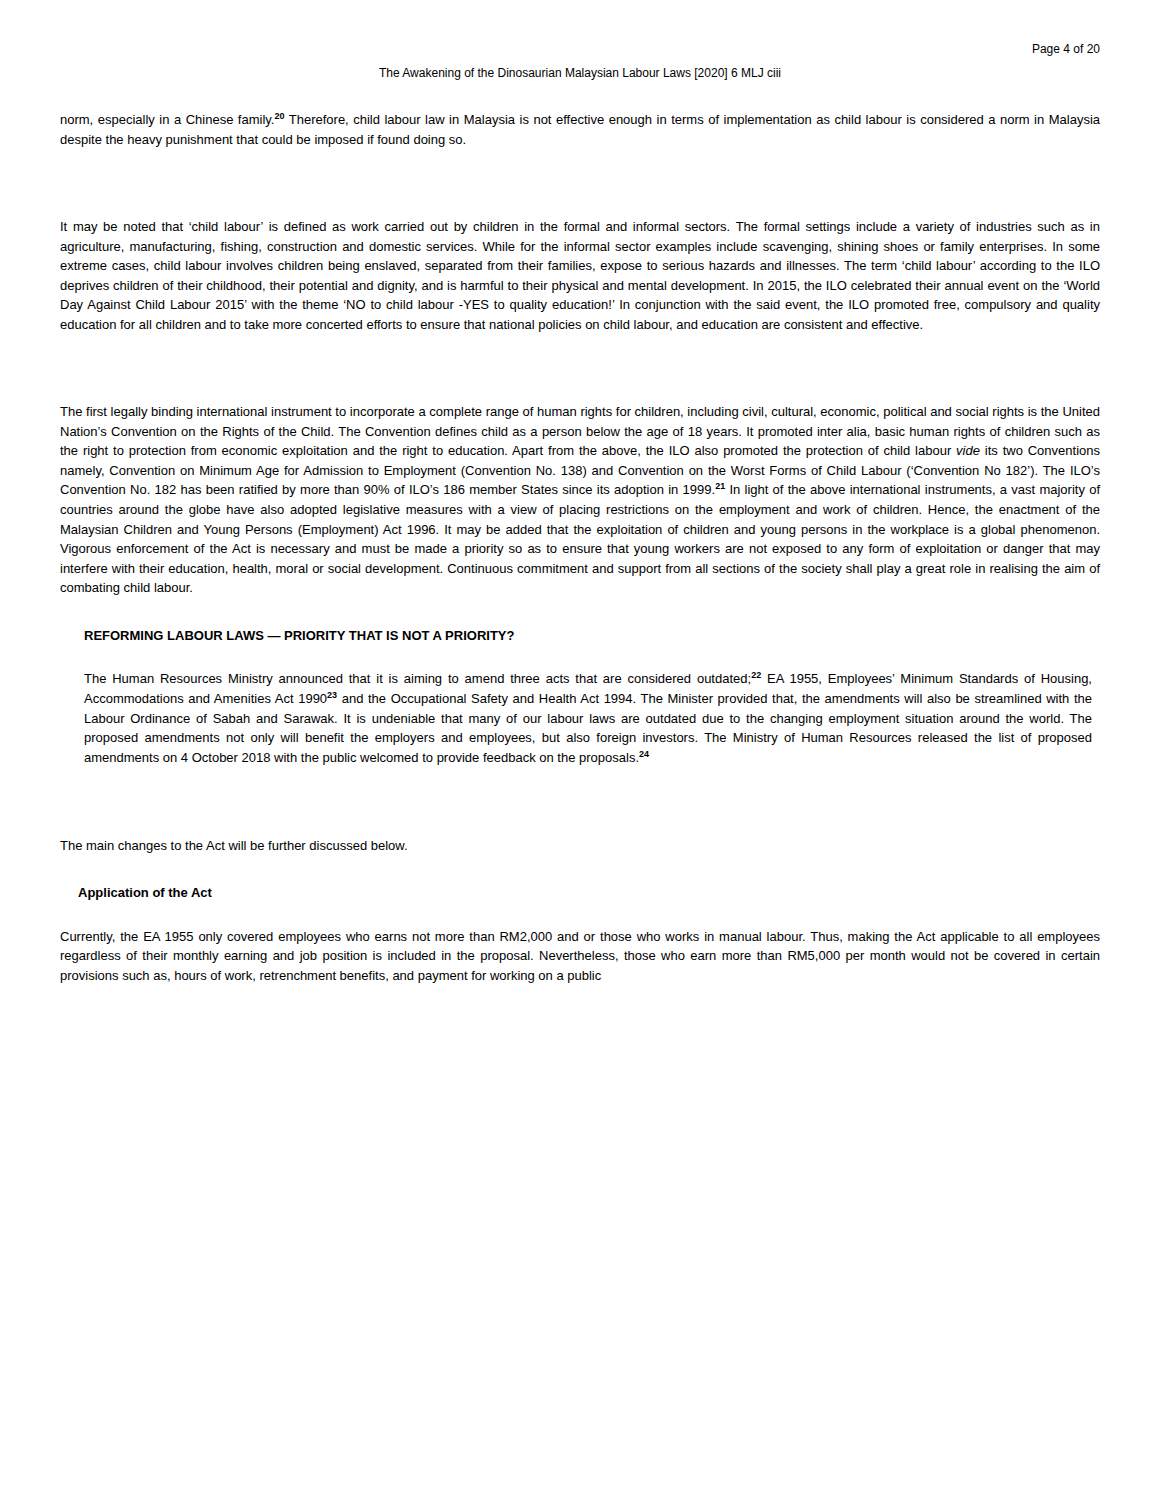Page 4 of 20
The Awakening of the Dinosaurian Malaysian Labour Laws [2020] 6 MLJ ciii
norm, especially in a Chinese family.20 Therefore, child labour law in Malaysia is not effective enough in terms of implementation as child labour is considered a norm in Malaysia despite the heavy punishment that could be imposed if found doing so.
It may be noted that ‘child labour’ is defined as work carried out by children in the formal and informal sectors. The formal settings include a variety of industries such as in agriculture, manufacturing, fishing, construction and domestic services. While for the informal sector examples include scavenging, shining shoes or family enterprises. In some extreme cases, child labour involves children being enslaved, separated from their families, expose to serious hazards and illnesses. The term ‘child labour’ according to the ILO deprives children of their childhood, their potential and dignity, and is harmful to their physical and mental development. In 2015, the ILO celebrated their annual event on the ‘World Day Against Child Labour 2015’ with the theme ‘NO to child labour -YES to quality education!’ In conjunction with the said event, the ILO promoted free, compulsory and quality education for all children and to take more concerted efforts to ensure that national policies on child labour, and education are consistent and effective.
The first legally binding international instrument to incorporate a complete range of human rights for children, including civil, cultural, economic, political and social rights is the United Nation’s Convention on the Rights of the Child. The Convention defines child as a person below the age of 18 years. It promoted inter alia, basic human rights of children such as the right to protection from economic exploitation and the right to education. Apart from the above, the ILO also promoted the protection of child labour vide its two Conventions namely, Convention on Minimum Age for Admission to Employment (Convention No. 138) and Convention on the Worst Forms of Child Labour (‘Convention No 182’). The ILO’s Convention No. 182 has been ratified by more than 90% of ILO’s 186 member States since its adoption in 1999.21 In light of the above international instruments, a vast majority of countries around the globe have also adopted legislative measures with a view of placing restrictions on the employment and work of children. Hence, the enactment of the Malaysian Children and Young Persons (Employment) Act 1996. It may be added that the exploitation of children and young persons in the workplace is a global phenomenon. Vigorous enforcement of the Act is necessary and must be made a priority so as to ensure that young workers are not exposed to any form of exploitation or danger that may interfere with their education, health, moral or social development. Continuous commitment and support from all sections of the society shall play a great role in realising the aim of combating child labour.
Reforming Labour Laws — Priority That Is Not A Priority?
The Human Resources Ministry announced that it is aiming to amend three acts that are considered outdated;22 EA 1955, Employees’ Minimum Standards of Housing, Accommodations and Amenities Act 199023 and the Occupational Safety and Health Act 1994. The Minister provided that, the amendments will also be streamlined with the Labour Ordinance of Sabah and Sarawak. It is undeniable that many of our labour laws are outdated due to the changing employment situation around the world. The proposed amendments not only will benefit the employers and employees, but also foreign investors. The Ministry of Human Resources released the list of proposed amendments on 4 October 2018 with the public welcomed to provide feedback on the proposals.24
The main changes to the Act will be further discussed below.
Application of the Act
Currently, the EA 1955 only covered employees who earns not more than RM2,000 and or those who works in manual labour. Thus, making the Act applicable to all employees regardless of their monthly earning and job position is included in the proposal. Nevertheless, those who earn more than RM5,000 per month would not be covered in certain provisions such as, hours of work, retrenchment benefits, and payment for working on a public